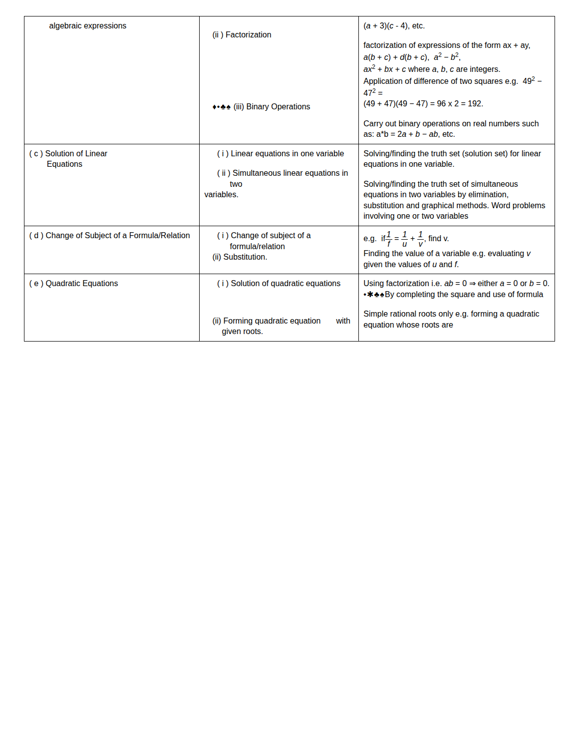| algebraic expressions | (ii ) Factorization ♦•♣♠ (iii) Binary Operations | ( a + 3)( c - 4), etc. factorization of expressions of the form ax + ay, a ( b + c ) + d ( b + c ), a 2 − b 2 , ax 2 + bx + c where a , b , c are integers. Application of difference of two squares e.g. 49 2 − 47 2 = (49 + 47)(49 − 47) = 96 x 2 = 192. Carry out binary operations on real numbers such as: a*b = 2 a + b − ab , etc. |
| ( c ) Solution of Linear Equations | ( i ) Linear equations in one variable ( ii ) Simultaneous linear equations in two variables. | Solving/finding the truth set (solution set) for linear equations in one variable. Solving/finding the truth set of simultaneous equations in two variables by elimination, substitution and graphical methods. Word problems involving one or two variables |
| ( d ) Change of Subject of a Formula/Relation | ( i ) Change of subject of a formula/relation (ii) Substitution. | e.g. if 1 f = 1 u + 1 v , find v. Finding the value of a variable e.g. evaluating v given the values of u and f . |
| ( e ) Quadratic Equations | ( i ) Solution of quadratic equations (ii) Forming quadratic equation with given roots. | Using factorization i.e. ab = 0 ⇒ either a = 0 or b = 0. •✱♣♠ By completing the square and use of formula Simple rational roots only e.g. forming a quadratic equation whose roots are |